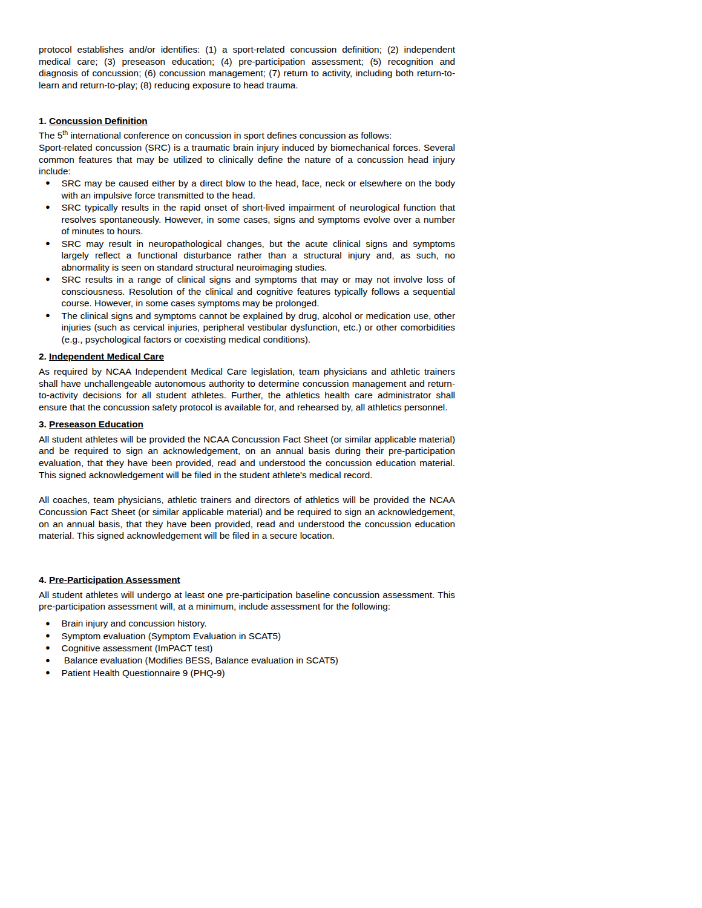protocol establishes and/or identifies: (1) a sport-related concussion definition; (2) independent medical care; (3) preseason education; (4) pre-participation assessment; (5) recognition and diagnosis of concussion; (6) concussion management; (7) return to activity, including both return-to-learn and return-to-play; (8) reducing exposure to head trauma.
1. Concussion Definition
The 5th international conference on concussion in sport defines concussion as follows:
Sport-related concussion (SRC) is a traumatic brain injury induced by biomechanical forces. Several common features that may be utilized to clinically define the nature of a concussion head injury include:
SRC may be caused either by a direct blow to the head, face, neck or elsewhere on the body with an impulsive force transmitted to the head.
SRC typically results in the rapid onset of short-lived impairment of neurological function that resolves spontaneously. However, in some cases, signs and symptoms evolve over a number of minutes to hours.
SRC may result in neuropathological changes, but the acute clinical signs and symptoms largely reflect a functional disturbance rather than a structural injury and, as such, no abnormality is seen on standard structural neuroimaging studies.
SRC results in a range of clinical signs and symptoms that may or may not involve loss of consciousness. Resolution of the clinical and cognitive features typically follows a sequential course. However, in some cases symptoms may be prolonged.
The clinical signs and symptoms cannot be explained by drug, alcohol or medication use, other injuries (such as cervical injuries, peripheral vestibular dysfunction, etc.) or other comorbidities (e.g., psychological factors or coexisting medical conditions).
2. Independent Medical Care
As required by NCAA Independent Medical Care legislation, team physicians and athletic trainers shall have unchallengeable autonomous authority to determine concussion management and return-to-activity decisions for all student athletes. Further, the athletics health care administrator shall ensure that the concussion safety protocol is available for, and rehearsed by, all athletics personnel.
3. Preseason Education
All student athletes will be provided the NCAA Concussion Fact Sheet (or similar applicable material) and be required to sign an acknowledgement, on an annual basis during their pre-participation evaluation, that they have been provided, read and understood the concussion education material. This signed acknowledgement will be filed in the student athlete's medical record.
All coaches, team physicians, athletic trainers and directors of athletics will be provided the NCAA Concussion Fact Sheet (or similar applicable material) and be required to sign an acknowledgement, on an annual basis, that they have been provided, read and understood the concussion education material. This signed acknowledgement will be filed in a secure location.
4. Pre-Participation Assessment
All student athletes will undergo at least one pre-participation baseline concussion assessment. This pre-participation assessment will, at a minimum, include assessment for the following:
Brain injury and concussion history.
Symptom evaluation (Symptom Evaluation in SCAT5)
Cognitive assessment (ImPACT test)
Balance evaluation (Modifies BESS, Balance evaluation in SCAT5)
Patient Health Questionnaire 9 (PHQ-9)